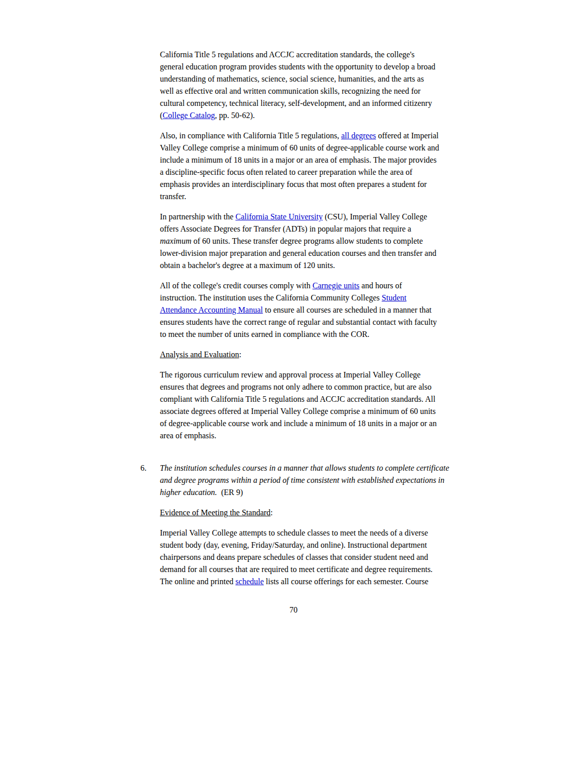California Title 5 regulations and ACCJC accreditation standards, the college's general education program provides students with the opportunity to develop a broad understanding of mathematics, science, social science, humanities, and the arts as well as effective oral and written communication skills, recognizing the need for cultural competency, technical literacy, self-development, and an informed citizenry (College Catalog, pp. 50-62).
Also, in compliance with California Title 5 regulations, all degrees offered at Imperial Valley College comprise a minimum of 60 units of degree-applicable course work and include a minimum of 18 units in a major or an area of emphasis. The major provides a discipline-specific focus often related to career preparation while the area of emphasis provides an interdisciplinary focus that most often prepares a student for transfer.
In partnership with the California State University (CSU), Imperial Valley College offers Associate Degrees for Transfer (ADTs) in popular majors that require a maximum of 60 units. These transfer degree programs allow students to complete lower-division major preparation and general education courses and then transfer and obtain a bachelor's degree at a maximum of 120 units.
All of the college's credit courses comply with Carnegie units and hours of instruction. The institution uses the California Community Colleges Student Attendance Accounting Manual to ensure all courses are scheduled in a manner that ensures students have the correct range of regular and substantial contact with faculty to meet the number of units earned in compliance with the COR.
Analysis and Evaluation:
The rigorous curriculum review and approval process at Imperial Valley College ensures that degrees and programs not only adhere to common practice, but are also compliant with California Title 5 regulations and ACCJC accreditation standards. All associate degrees offered at Imperial Valley College comprise a minimum of 60 units of degree-applicable course work and include a minimum of 18 units in a major or an area of emphasis.
6.
The institution schedules courses in a manner that allows students to complete certificate and degree programs within a period of time consistent with established expectations in higher education. (ER 9)
Evidence of Meeting the Standard:
Imperial Valley College attempts to schedule classes to meet the needs of a diverse student body (day, evening, Friday/Saturday, and online). Instructional department chairpersons and deans prepare schedules of classes that consider student need and demand for all courses that are required to meet certificate and degree requirements. The online and printed schedule lists all course offerings for each semester. Course
70